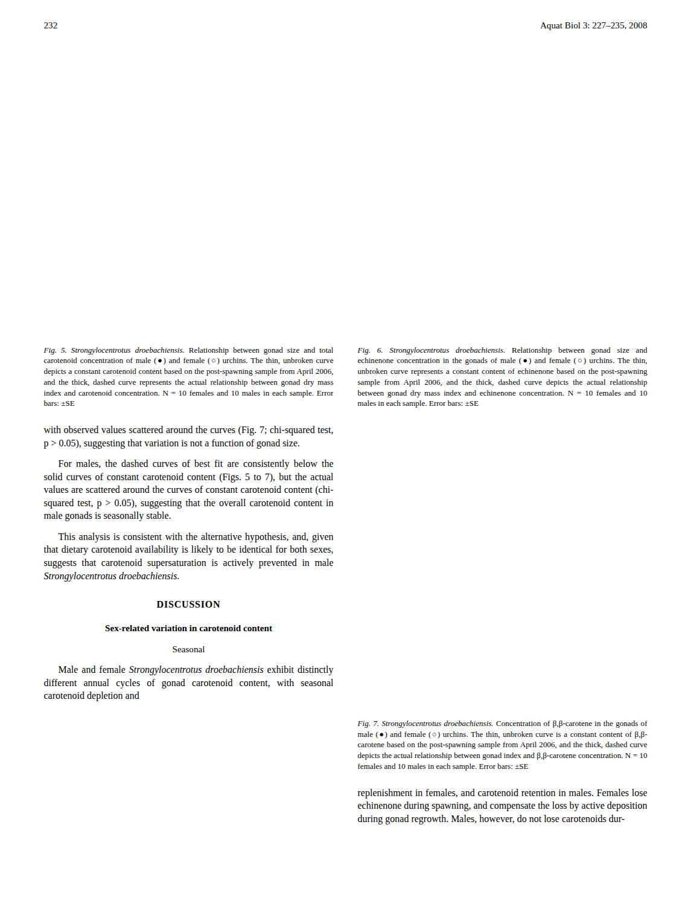232 Aquat Biol 3: 227–235, 2008
Fig. 5. Strongylocentrotus droebachiensis. Relationship between gonad size and total carotenoid concentration of male (●) and female (○) urchins. The thin, unbroken curve depicts a constant carotenoid content based on the post-spawning sample from April 2006, and the thick, dashed curve represents the actual relationship between gonad dry mass index and carotenoid concentration. N = 10 females and 10 males in each sample. Error bars: ±SE
with observed values scattered around the curves (Fig. 7; chi-squared test, p > 0.05), suggesting that variation is not a function of gonad size.
For males, the dashed curves of best fit are consistently below the solid curves of constant carotenoid content (Figs. 5 to 7), but the actual values are scattered around the curves of constant carotenoid content (chi-squared test, p > 0.05), suggesting that the overall carotenoid content in male gonads is seasonally stable.
This analysis is consistent with the alternative hypothesis, and, given that dietary carotenoid availability is likely to be identical for both sexes, suggests that carotenoid supersaturation is actively prevented in male Strongylocentrotus droebachiensis.
DISCUSSION
Sex-related variation in carotenoid content
Seasonal
Male and female Strongylocentrotus droebachiensis exhibit distinctly different annual cycles of gonad carotenoid content, with seasonal carotenoid depletion and
Fig. 6. Strongylocentrotus droebachiensis. Relationship between gonad size and echinenone concentration in the gonads of male (●) and female (○) urchins. The thin, unbroken curve represents a constant content of echinenone based on the post-spawning sample from April 2006, and the thick, dashed curve depicts the actual relationship between gonad dry mass index and echinenone concentration. N = 10 females and 10 males in each sample. Error bars: ±SE
Fig. 7. Strongylocentrotus droebachiensis. Concentration of β,β-carotene in the gonads of male (●) and female (○) urchins. The thin, unbroken curve is a constant content of β,β-carotene based on the post-spawning sample from April 2006, and the thick, dashed curve depicts the actual relationship between gonad index and β,β-carotene concentration. N = 10 females and 10 males in each sample. Error bars: ±SE
replenishment in females, and carotenoid retention in males. Females lose echinenone during spawning, and compensate the loss by active deposition during gonad regrowth. Males, however, do not lose carotenoids dur-